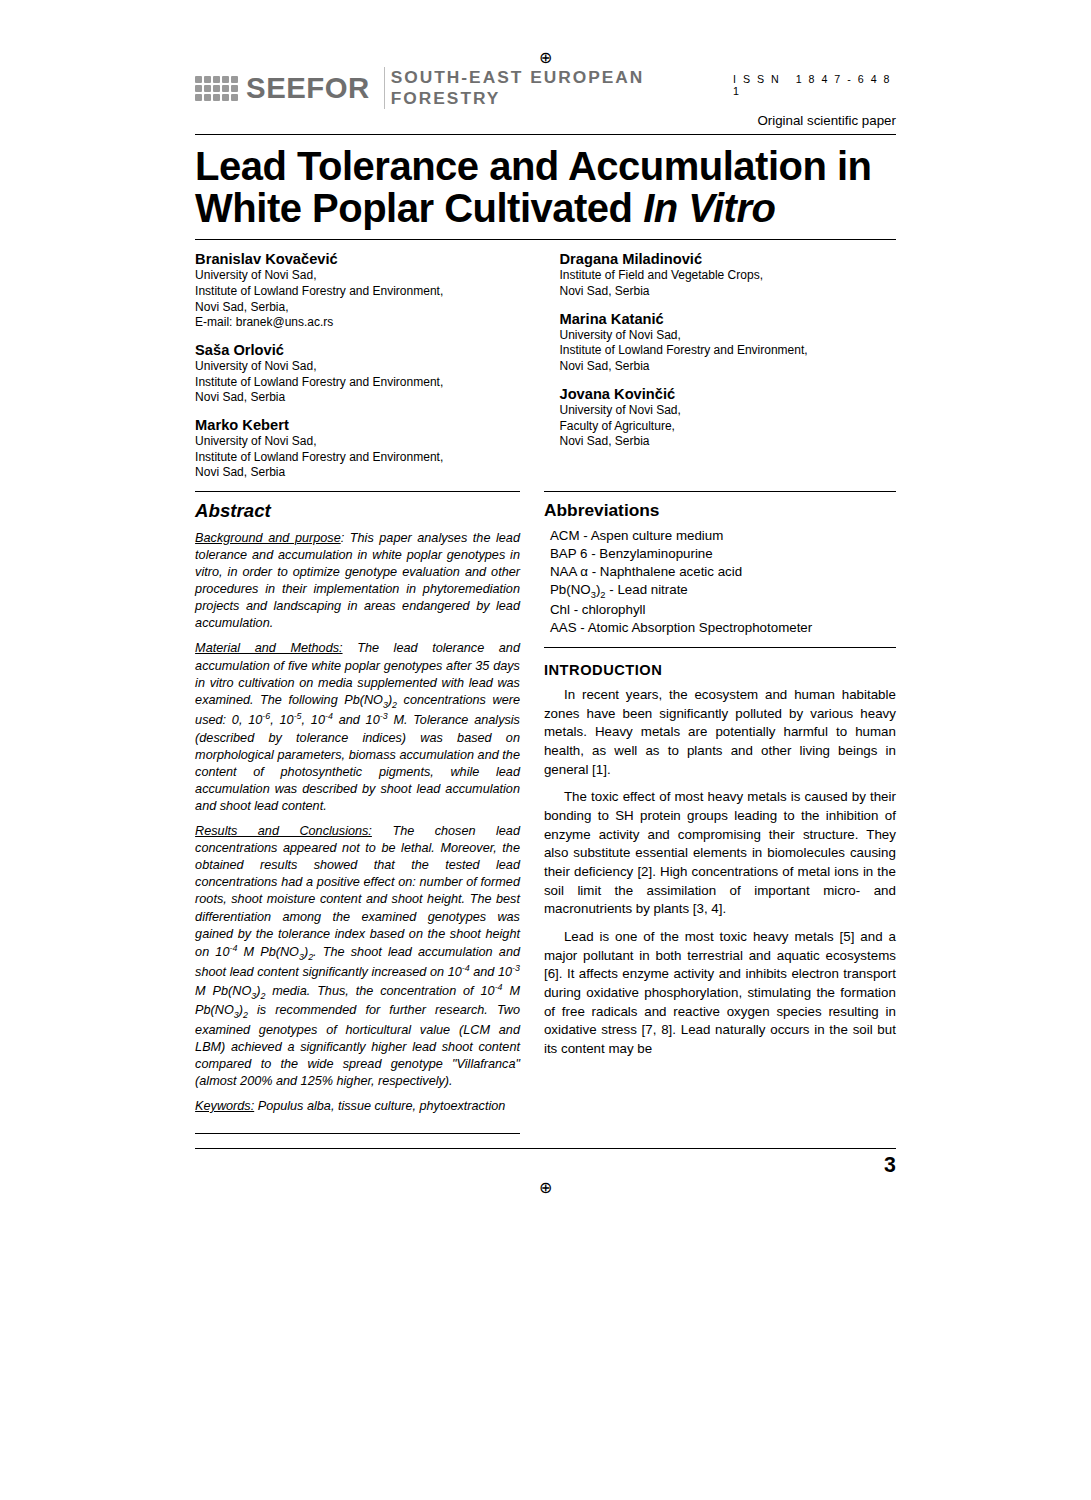⊕
SEEFOR
SOUTH-EAST EUROPEAN FORESTRY
I S S N 1 8 4 7 - 6 4 8 1
Original scientific paper
Lead Tolerance and Accumulation in White Poplar Cultivated In Vitro
Branislav Kovačević
University of Novi Sad,
Institute of Lowland Forestry and Environment,
Novi Sad, Serbia,
E-mail: branek@uns.ac.rs
Saša Orlović
University of Novi Sad,
Institute of Lowland Forestry and Environment,
Novi Sad, Serbia
Marko Kebert
University of Novi Sad,
Institute of Lowland Forestry and Environment,
Novi Sad, Serbia
Dragana Miladinović
Institute of Field and Vegetable Crops,
Novi Sad, Serbia
Marina Katanić
University of Novi Sad,
Institute of Lowland Forestry and Environment,
Novi Sad, Serbia
Jovana Kovinčić
University of Novi Sad,
Faculty of Agriculture,
Novi Sad, Serbia
Abstract
Background and purpose: This paper analyses the lead tolerance and accumulation in white poplar genotypes in vitro, in order to optimize genotype evaluation and other procedures in their implementation in phytoremediation projects and landscaping in areas endangered by lead accumulation.
Material and Methods: The lead tolerance and accumulation of five white poplar genotypes after 35 days in vitro cultivation on media supplemented with lead was examined. The following Pb(NO3)2 concentrations were used: 0, 10-6, 10-5, 10-4 and 10-3 M. Tolerance analysis (described by tolerance indices) was based on morphological parameters, biomass accumulation and the content of photosynthetic pigments, while lead accumulation was described by shoot lead accumulation and shoot lead content.
Results and Conclusions: The chosen lead concentrations appeared not to be lethal. Moreover, the obtained results showed that the tested lead concentrations had a positive effect on: number of formed roots, shoot moisture content and shoot height. The best differentiation among the examined genotypes was gained by the tolerance index based on the shoot height on 10-4 M Pb(NO3)2. The shoot lead accumulation and shoot lead content significantly increased on 10-4 and 10-3 M Pb(NO3)2 media. Thus, the concentration of 10-4 M Pb(NO3)2 is recommended for further research. Two examined genotypes of horticultural value (LCM and LBM) achieved a significantly higher lead shoot content compared to the wide spread genotype "Villafranca" (almost 200% and 125% higher, respectively).
Keywords: Populus alba, tissue culture, phytoextraction
Abbreviations
ACM - Aspen culture medium
BAP 6 - Benzylaminopurine
NAA α - Naphthalene acetic acid
Pb(NO3)2 - Lead nitrate
Chl - chlorophyll
AAS - Atomic Absorption Spectrophotometer
INTRODUCTION
In recent years, the ecosystem and human habitable zones have been significantly polluted by various heavy metals. Heavy metals are potentially harmful to human health, as well as to plants and other living beings in general [1].
The toxic effect of most heavy metals is caused by their bonding to SH protein groups leading to the inhibition of enzyme activity and compromising their structure. They also substitute essential elements in biomolecules causing their deficiency [2]. High concentrations of metal ions in the soil limit the assimilation of important micro- and macronutrients by plants [3, 4].
Lead is one of the most toxic heavy metals [5] and a major pollutant in both terrestrial and aquatic ecosystems [6]. It affects enzyme activity and inhibits electron transport during oxidative phosphorylation, stimulating the formation of free radicals and reactive oxygen species resulting in oxidative stress [7, 8]. Lead naturally occurs in the soil but its content may be
3
⊕